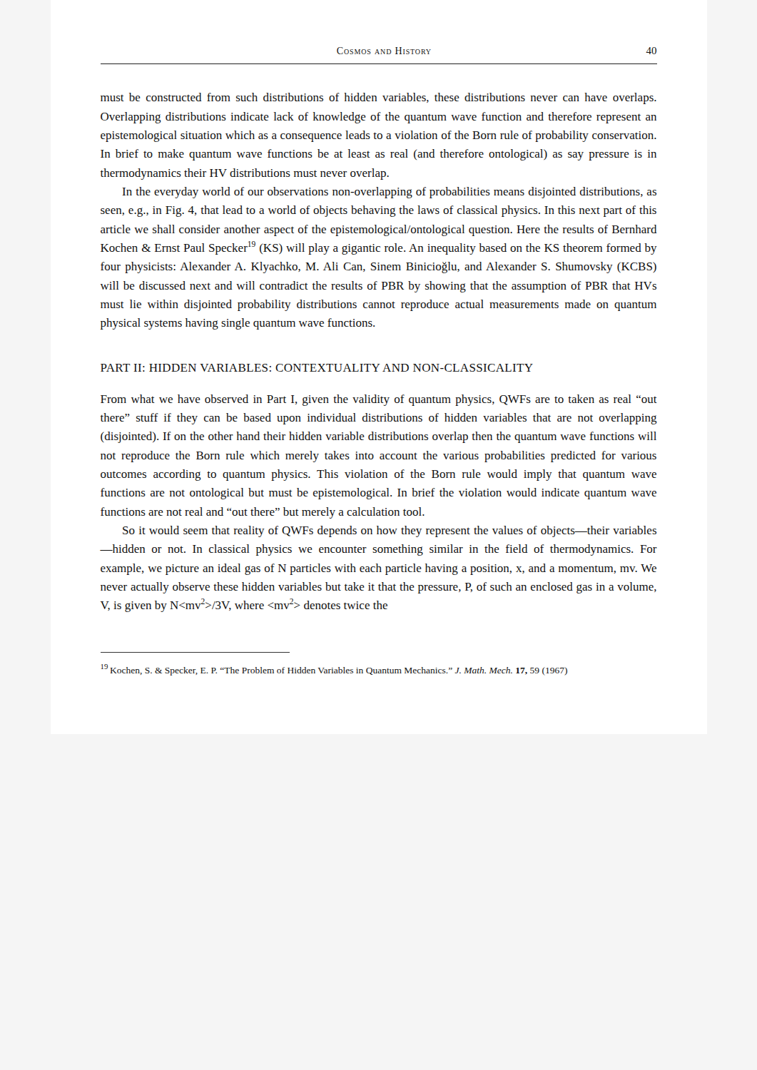Cosmos and History 40
must be constructed from such distributions of hidden variables, these distributions never can have overlaps. Overlapping distributions indicate lack of knowledge of the quantum wave function and therefore represent an epistemological situation which as a consequence leads to a violation of the Born rule of probability conservation. In brief to make quantum wave functions be at least as real (and therefore ontological) as say pressure is in thermodynamics their HV distributions must never overlap.
In the everyday world of our observations non-overlapping of probabilities means disjointed distributions, as seen, e.g., in Fig. 4, that lead to a world of objects behaving the laws of classical physics. In this next part of this article we shall consider another aspect of the epistemological/ontological question. Here the results of Bernhard Kochen & Ernst Paul Specker19 (KS) will play a gigantic role. An inequality based on the KS theorem formed by four physicists: Alexander A. Klyachko, M. Ali Can, Sinem Binicioğlu, and Alexander S. Shumovsky (KCBS) will be discussed next and will contradict the results of PBR by showing that the assumption of PBR that HVs must lie within disjointed probability distributions cannot reproduce actual measurements made on quantum physical systems having single quantum wave functions.
Part II: Hidden Variables: Contextuality and Non-Classicality
From what we have observed in Part I, given the validity of quantum physics, QWFs are to taken as real “out there” stuff if they can be based upon individual distributions of hidden variables that are not overlapping (disjointed). If on the other hand their hidden variable distributions overlap then the quantum wave functions will not reproduce the Born rule which merely takes into account the various probabilities predicted for various outcomes according to quantum physics. This violation of the Born rule would imply that quantum wave functions are not ontological but must be epistemological. In brief the violation would indicate quantum wave functions are not real and “out there” but merely a calculation tool.
So it would seem that reality of QWFs depends on how they represent the values of objects—their variables—hidden or not. In classical physics we encounter something similar in the field of thermodynamics. For example, we picture an ideal gas of N particles with each particle having a position, x, and a momentum, mv. We never actually observe these hidden variables but take it that the pressure, P, of such an enclosed gas in a volume, V, is given by N<mv2>/3V, where <mv2> denotes twice the
19 Kochen, S. & Specker, E. P. “The Problem of Hidden Variables in Quantum Mechanics.” J. Math. Mech. 17, 59 (1967)